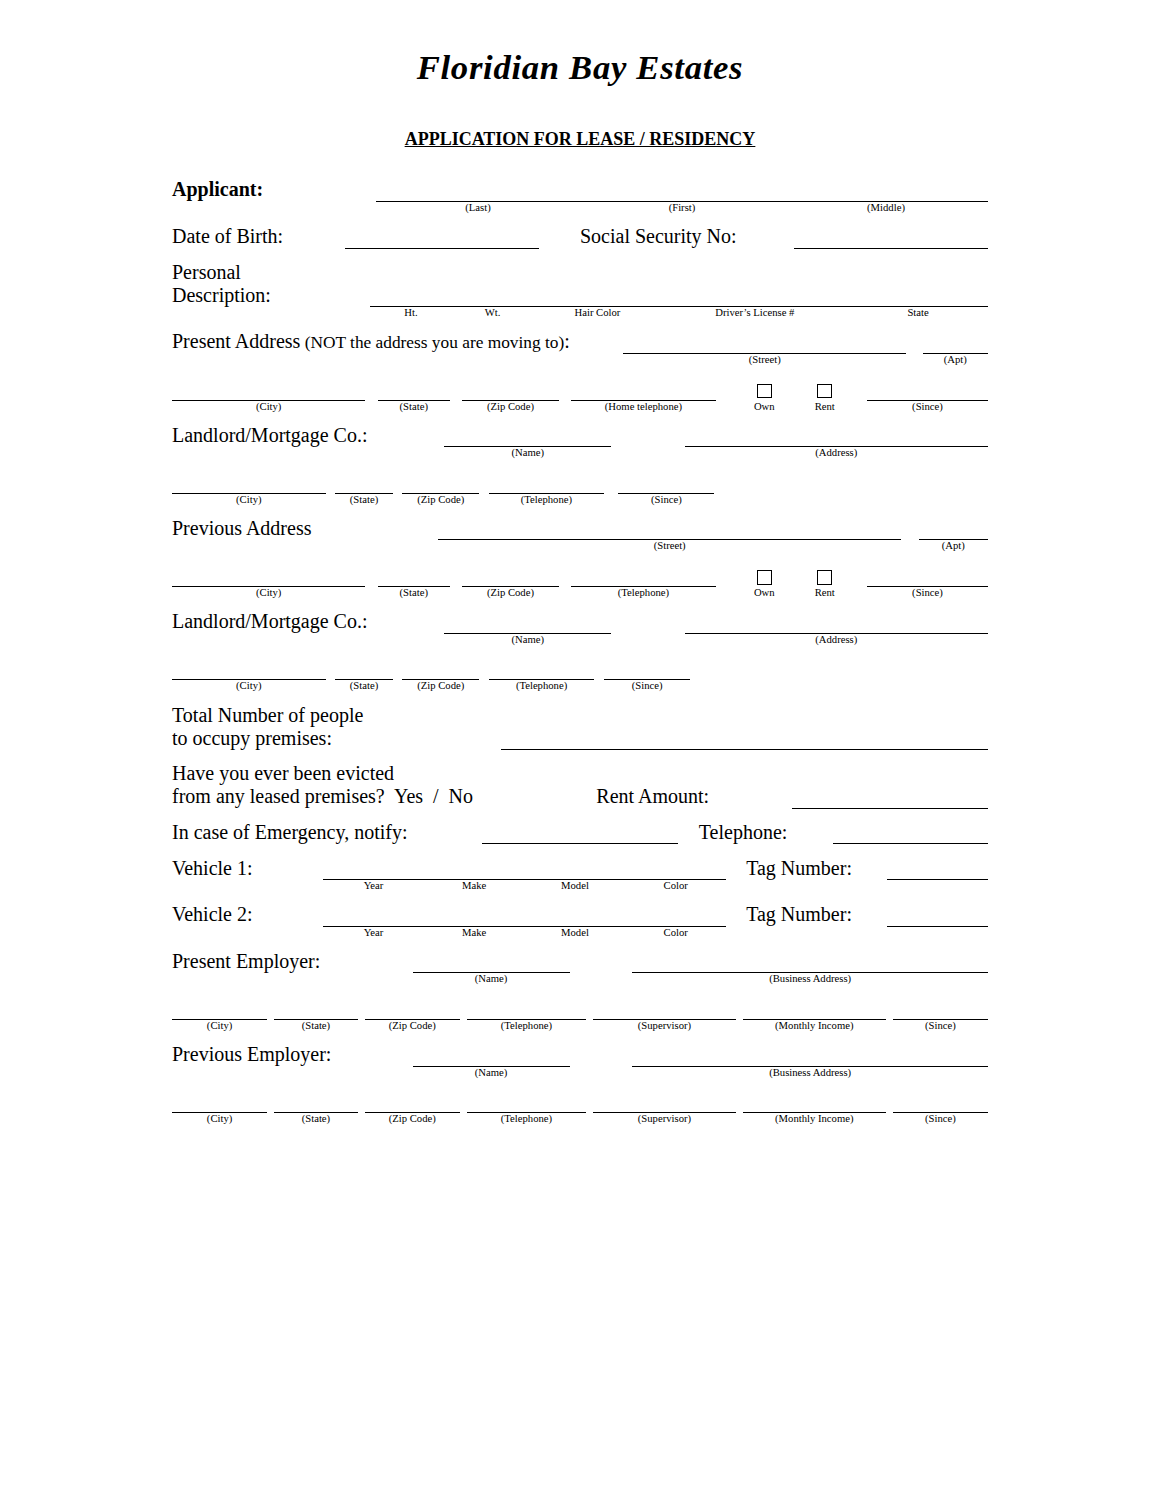Floridian Bay Estates
APPLICATION FOR LEASE / RESIDENCY
| Applicant: | | | |
| | (Last) | (First) | (Middle) |
| Date of Birth: | | | Social Security No: | |
| Personal Description: | | | | | |
| | Ht. | Wt. | Hair Color | Driver’s License # | State |
| Present Address (NOT the address you are moving to) : | | | |
| | (Street) | | (Apt) |
| (City) | | (State) | | (Zip Code) | | (Home telephone) | | Own | Rent | | (Since) |
| Landlord/Mortgage Co.: | | | |
| | (Name) | | (Address) |
| (City) | | (State) | | (Zip Code) | | (Telephone) | | (Since) | |
| Previous Address | | | |
| | (Street) | | (Apt) |
| (City) | | (State) | | (Zip Code) | | (Telephone) | | Own | Rent | | (Since) |
| Landlord/Mortgage Co.: | | | |
| | (Name) | | (Address) |
| (City) | | (State) | | (Zip Code) | | (Telephone) | | (Since) | |
| Total Number of people to occupy premises: | |
| Have you ever been evicted from any leased premises? Yes / No | Rent Amount: | |
| In case of Emergency, notify: | | | Telephone: | |
| Vehicle 1: | | | | | | Tag Number: | |
| | Year | Make | Model | Color | | | |
| Vehicle 2: | | | | | | Tag Number: | |
| | Year | Make | Model | Color | | | |
| Present Employer: | | | |
| | (Name) | | (Business Address) |
| (City) | | (State) | | (Zip Code) | | (Telephone) | | (Supervisor) | | (Monthly Income) | | (Since) |
| Previous Employer: | | | |
| | (Name) | | (Business Address) |
| (City) | | (State) | | (Zip Code) | | (Telephone) | | (Supervisor) | | (Monthly Income) | | (Since) |